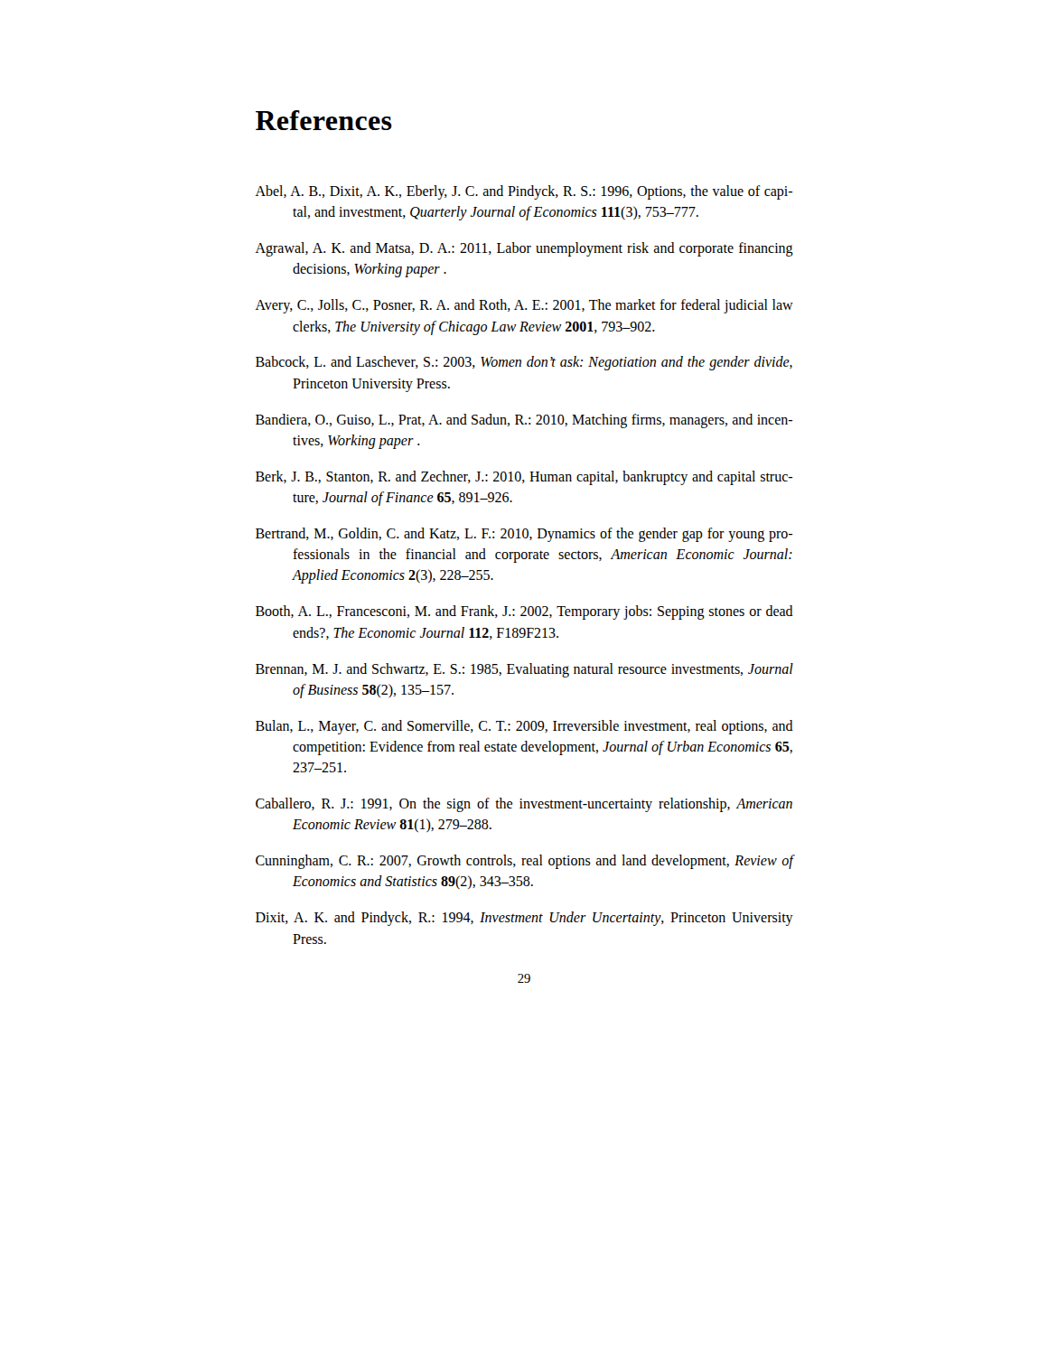References
Abel, A. B., Dixit, A. K., Eberly, J. C. and Pindyck, R. S.: 1996, Options, the value of capital, and investment, Quarterly Journal of Economics 111(3), 753–777.
Agrawal, A. K. and Matsa, D. A.: 2011, Labor unemployment risk and corporate financing decisions, Working paper .
Avery, C., Jolls, C., Posner, R. A. and Roth, A. E.: 2001, The market for federal judicial law clerks, The University of Chicago Law Review 2001, 793–902.
Babcock, L. and Laschever, S.: 2003, Women don’t ask: Negotiation and the gender divide, Princeton University Press.
Bandiera, O., Guiso, L., Prat, A. and Sadun, R.: 2010, Matching firms, managers, and incentives, Working paper .
Berk, J. B., Stanton, R. and Zechner, J.: 2010, Human capital, bankruptcy and capital structure, Journal of Finance 65, 891–926.
Bertrand, M., Goldin, C. and Katz, L. F.: 2010, Dynamics of the gender gap for young professionals in the financial and corporate sectors, American Economic Journal: Applied Economics 2(3), 228–255.
Booth, A. L., Francesconi, M. and Frank, J.: 2002, Temporary jobs: Sepping stones or dead ends?, The Economic Journal 112, F189F213.
Brennan, M. J. and Schwartz, E. S.: 1985, Evaluating natural resource investments, Journal of Business 58(2), 135–157.
Bulan, L., Mayer, C. and Somerville, C. T.: 2009, Irreversible investment, real options, and competition: Evidence from real estate development, Journal of Urban Economics 65, 237–251.
Caballero, R. J.: 1991, On the sign of the investment-uncertainty relationship, American Economic Review 81(1), 279–288.
Cunningham, C. R.: 2007, Growth controls, real options and land development, Review of Economics and Statistics 89(2), 343–358.
Dixit, A. K. and Pindyck, R.: 1994, Investment Under Uncertainty, Princeton University Press.
29